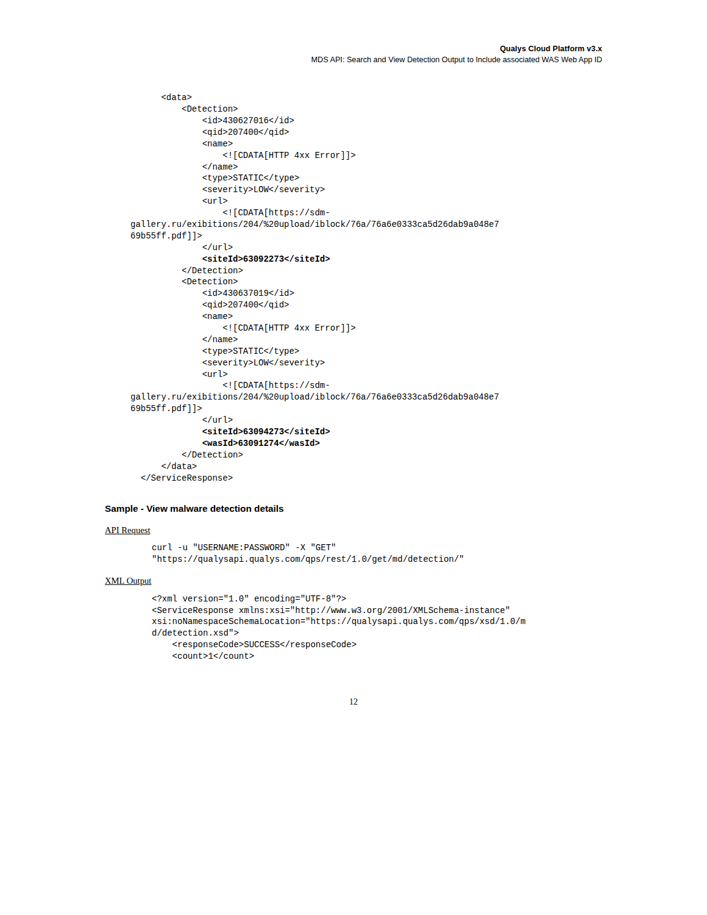Qualys Cloud Platform v3.x
MDS API: Search and View Detection Output to Include associated WAS Web App ID
      <data>
          <Detection>
              <id>430627016</id>
              <qid>207400</qid>
              <name>
                  <![CDATA[HTTP 4xx Error]]>
              </name>
              <type>STATIC</type>
              <severity>LOW</severity>
              <url>
                  <![CDATA[https://sdm-
gallery.ru/exibitions/204/%20upload/iblock/76a/76a6e0333ca5d26dab9a048e7
69b55ff.pdf]]>
              </url>
              <siteId>63092273</siteId>
          </Detection>
          <Detection>
              <id>430637019</id>
              <qid>207400</qid>
              <name>
                  <![CDATA[HTTP 4xx Error]]>
              </name>
              <type>STATIC</type>
              <severity>LOW</severity>
              <url>
                  <![CDATA[https://sdm-
gallery.ru/exibitions/204/%20upload/iblock/76a/76a6e0333ca5d26dab9a048e7
69b55ff.pdf]]>
              </url>
              <siteId>63094273</siteId>
              <wasId>63091274</wasId>
          </Detection>
      </data>
  </ServiceResponse>
Sample - View malware detection details
API Request
curl -u "USERNAME:PASSWORD" -X "GET"
"https://qualysapi.qualys.com/qps/rest/1.0/get/md/detection/"
XML Output
<?xml version="1.0" encoding="UTF-8"?>
<ServiceResponse xmlns:xsi="http://www.w3.org/2001/XMLSchema-instance"
xsi:noNamespaceSchemaLocation="https://qualysapi.qualys.com/qps/xsd/1.0/m
d/detection.xsd">
    <responseCode>SUCCESS</responseCode>
    <count>1</count>
12